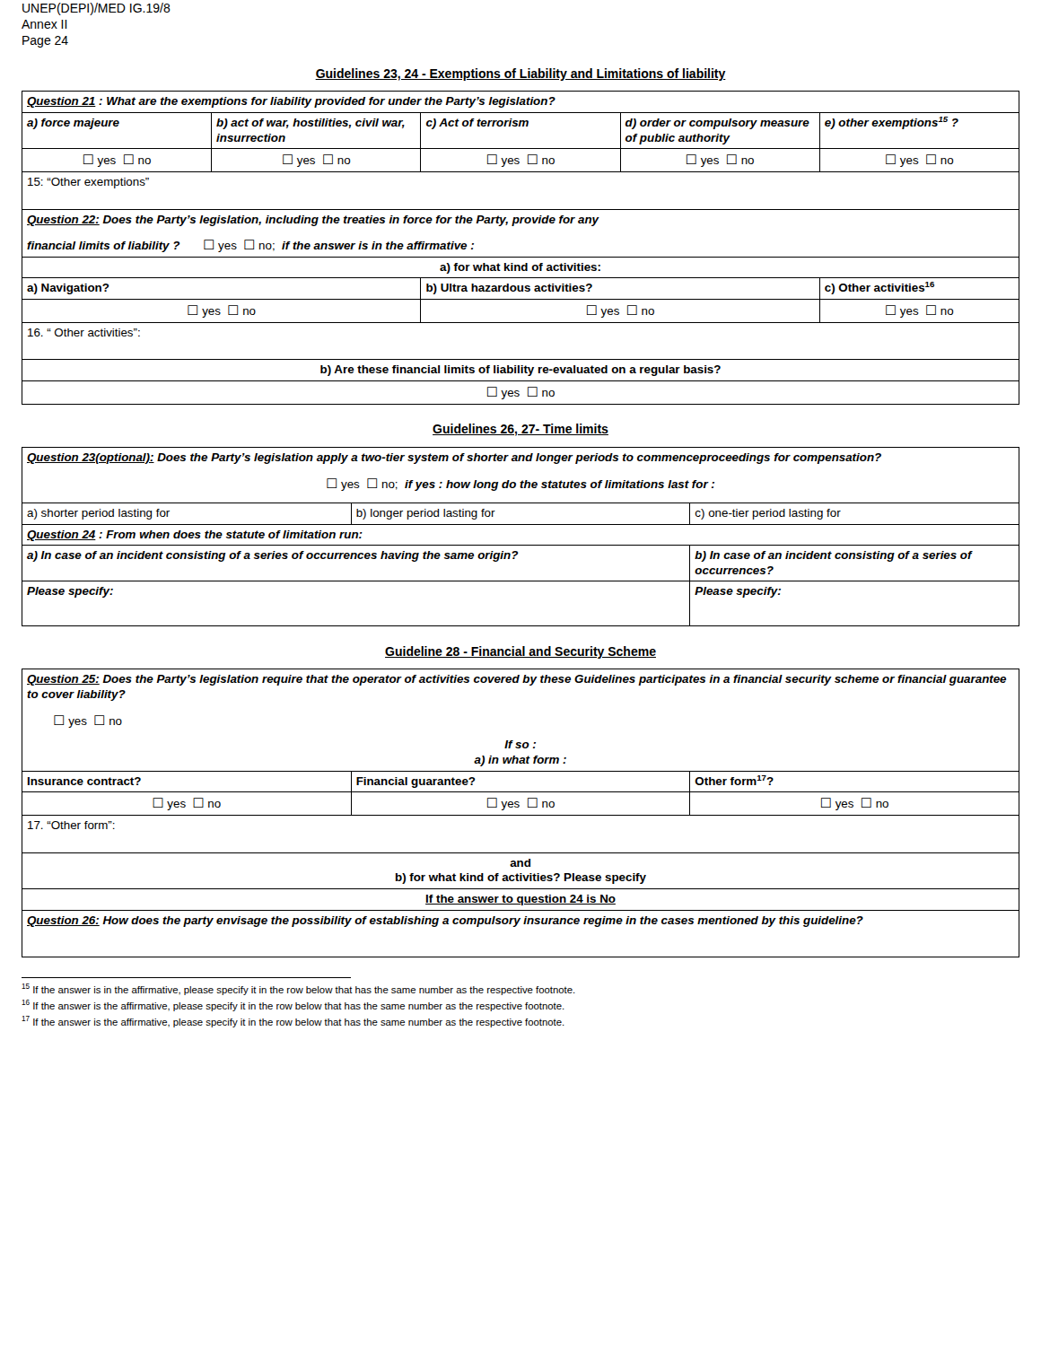UNEP(DEPI)/MED IG.19/8
Annex II
Page 24
Guidelines 23, 24 - Exemptions of Liability and Limitations of liability
| Question 21 : What are the exemptions for liability provided for under the Party’s legislation? |
| a) force majeure | b) act of war, hostilities, civil war, insurrection | c) Act of terrorism | d) order or compulsory measure of public authority | e) other exemptions 15 ? |
| ☐ yes ☐ no | ☐ yes ☐ no | ☐ yes ☐ no | ☐ yes ☐ no | ☐ yes ☐ no |
| 15: “Other exemptions” |
| Question 22: Does the Party’s legislation, including the treaties in force for the Party, provide for any financial limits of liability ? ☐ yes ☐ no; if the answer is in the affirmative : |
| a) for what kind of activities: |
| a) Navigation? | b) Ultra hazardous activities? | c) Other activities 16 |
| ☐ yes ☐ no | ☐ yes ☐ no | ☐ yes ☐ no |
| 16. “ Other activities”: |
| b) Are these financial limits of liability re-evaluated on a regular basis? |
| ☐ yes ☐ no |
Guidelines 26, 27- Time limits
| Question 23(optional): Does the Party’s legislation apply a two-tier system of shorter and longer periods to commenceproceedings for compensation? ☐ yes ☐ no; if yes : how long do the statutes of limitations last for : |
| a) shorter period lasting for | b) longer period lasting for | c) one-tier period lasting for |
| Question 24 : From when does the statute of limitation run: |
| a) In case of an incident consisting of a series of occurrences having the same origin? | b) In case of an incident consisting of a series of occurrences? |
| Please specify: | Please specify: |
Guideline 28 - Financial and Security Scheme
| Question 25: Does the Party’s legislation require that the operator of activities covered by these Guidelines participates in a financial security scheme or financial guarantee to cover liability? ☐ yes ☐ no If so : a) in what form : |
| Insurance contract? | Financial guarantee? | Other form 17 ? |
| ☐ yes ☐ no | ☐ yes ☐ no | ☐ yes ☐ no |
| 17. “Other form”: |
| and b) for what kind of activities? Please specify |
| If the answer to question 24 is No |
| Question 26: How does the party envisage the possibility of establishing a compulsory insurance regime in the cases mentioned by this guideline? |
15 If the answer is in the affirmative, please specify it in the row below that has the same number as the respective footnote.
16 If the answer is the affirmative, please specify it in the row below that has the same number as the respective footnote.
17 If the answer is the affirmative, please specify it in the row below that has the same number as the respective footnote.